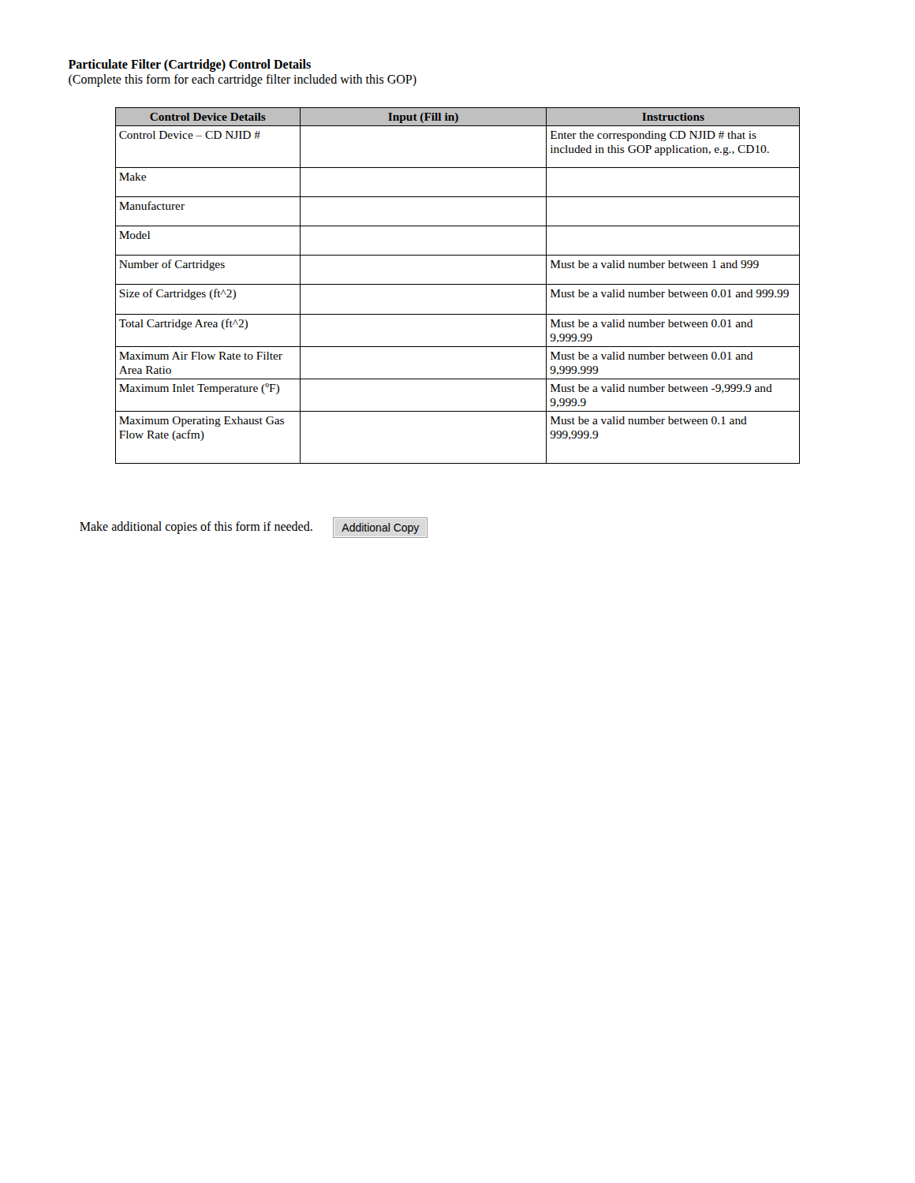Particulate Filter (Cartridge) Control Details
(Complete this form for each cartridge filter included with this GOP)
| Control Device Details | Input (Fill in) | Instructions |
| --- | --- | --- |
| Control Device – CD NJID # | | Enter the corresponding CD NJID # that is included in this GOP application, e.g., CD10. |
| Make | | |
| Manufacturer | | |
| Model | | |
| Number of Cartridges | | Must be a valid number between 1 and 999 |
| Size of Cartridges (ft^2) | | Must be a valid number between 0.01 and 999.99 |
| Total Cartridge Area (ft^2) | | Must be a valid number between 0.01 and 9,999.99 |
| Maximum Air Flow Rate to Filter Area Ratio | | Must be a valid number between 0.01 and 9,999.999 |
| Maximum Inlet Temperature (ºF) | | Must be a valid number between -9,999.9 and 9,999.9 |
| Maximum Operating Exhaust Gas Flow Rate (acfm) | | Must be a valid number between 0.1 and 999,999.9 |
Make additional copies of this form if needed. Additional Copy